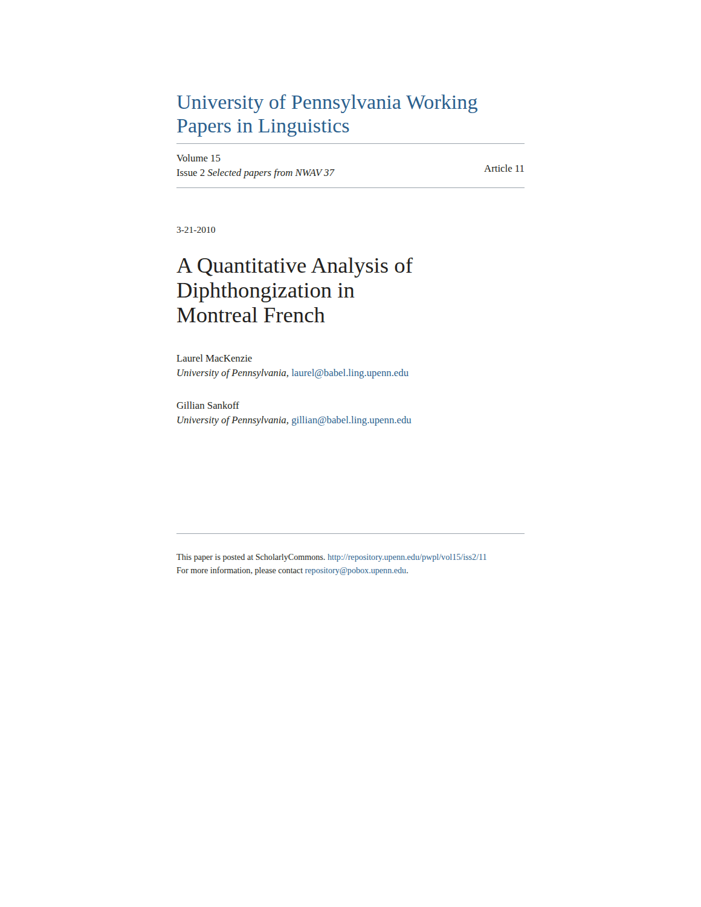University of Pennsylvania Working Papers in Linguistics
Volume 15
Issue 2 Selected papers from NWAV 37
Article 11
3-21-2010
A Quantitative Analysis of Diphthongization in
Montreal French
Laurel MacKenzie University of Pennsylvania, laurel@babel.ling.upenn.edu
Gillian Sankoff University of Pennsylvania, gillian@babel.ling.upenn.edu
This paper is posted at ScholarlyCommons. http://repository.upenn.edu/pwpl/vol15/iss2/11
For more information, please contact repository@pobox.upenn.edu.